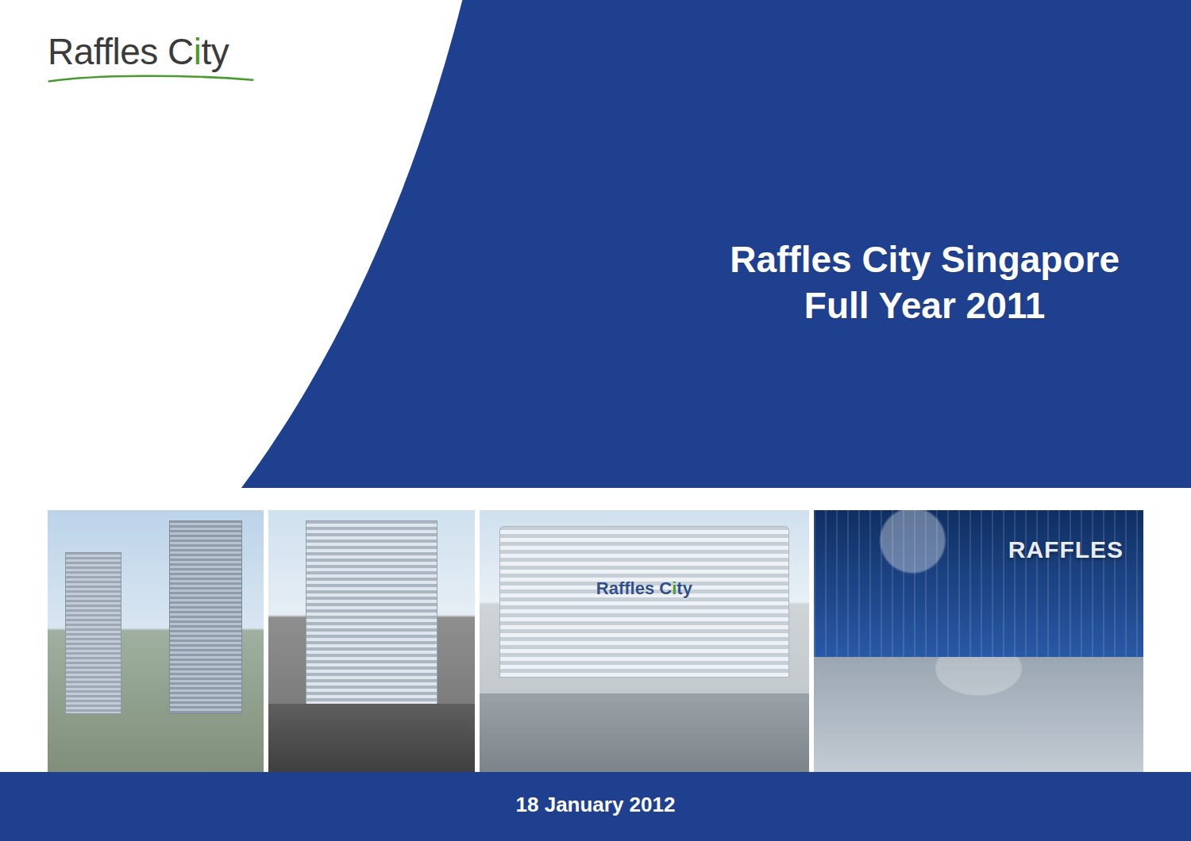Raffles City
Raffles City Singapore
Full Year 2011
Raffles City
RAFFLES
18 January 2012